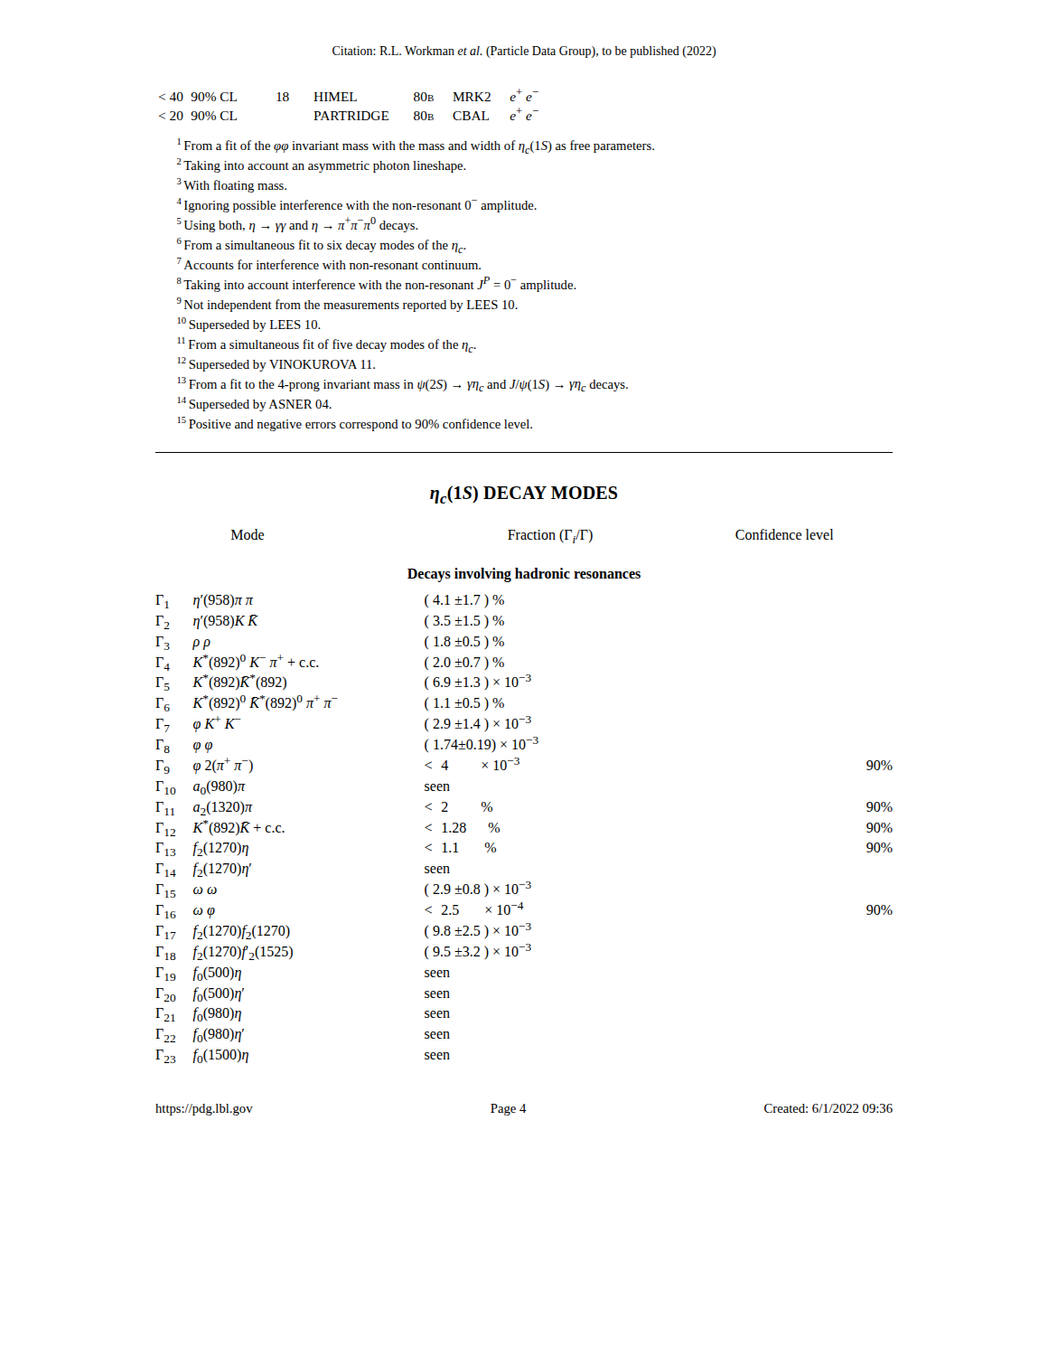Citation: R.L. Workman et al. (Particle Data Group), to be published (2022)
| < 40 | 90% CL | 18 | HIMEL | 80 b | MRK2 | e + e − |
| < 20 | 90% CL | | PARTRIDGE | 80 b | CBAL | e + e − |
1 From a fit of the φφ invariant mass with the mass and width of ηc(1S) as free parameters.
2 Taking into account an asymmetric photon lineshape.
3 With floating mass.
4 Ignoring possible interference with the non-resonant 0− amplitude.
5 Using both, η → γγ and η → π+π−π0 decays.
6 From a simultaneous fit to six decay modes of the ηc.
7 Accounts for interference with non-resonant continuum.
8 Taking into account interference with the non-resonant JP = 0− amplitude.
9 Not independent from the measurements reported by LEES 10.
10 Superseded by LEES 10.
11 From a simultaneous fit of five decay modes of the ηc.
12 Superseded by VINOKUROVA 11.
13 From a fit to the 4-prong invariant mass in ψ(2S) → γηc and J/ψ(1S) → γηc decays.
14 Superseded by ASNER 04.
15 Positive and negative errors correspond to 90% confidence level.
ηc(1S) DECAY MODES
| | Mode | Fraction (Γ i /Γ) | Confidence level |
| --- | --- | --- | --- |
| Decays involving hadronic resonances |
| Γ 1 | η ′(958) π π | ( 4.1 ±1.7 ) % | |
| Γ 2 | η ′(958) K K̄ | ( 3.5 ±1.5 ) % | |
| Γ 3 | ρ ρ | ( 1.8 ±0.5 ) % | |
| Γ 4 | K * (892) 0 K − π + + c.c. | ( 2.0 ±0.7 ) % | |
| Γ 5 | K * (892) K̄ * (892) | ( 6.9 ±1.3 ) × 10 −3 | |
| Γ 6 | K * (892) 0 K̄ * (892) 0 π + π − | ( 1.1 ±0.5 ) % | |
| Γ 7 | φ K + K − | ( 2.9 ±1.4 ) × 10 −3 | |
| Γ 8 | φ φ | ( 1.74±0.19) × 10 −3 | |
| Γ 9 | φ 2( π + π − ) | < 4 × 10 −3 | 90% |
| Γ 10 | a 0 (980) π | seen | |
| Γ 11 | a 2 (1320) π | < 2 % | 90% |
| Γ 12 | K * (892) K̄ + c.c. | < 1.28 % | 90% |
| Γ 13 | f 2 (1270) η | < 1.1 % | 90% |
| Γ 14 | f 2 (1270) η ′ | seen | |
| Γ 15 | ω ω | ( 2.9 ±0.8 ) × 10 −3 | |
| Γ 16 | ω φ | < 2.5 × 10 −4 | 90% |
| Γ 17 | f 2 (1270) f 2 (1270) | ( 9.8 ±2.5 ) × 10 −3 | |
| Γ 18 | f 2 (1270) f ′ 2 (1525) | ( 9.5 ±3.2 ) × 10 −3 | |
| Γ 19 | f 0 (500) η | seen | |
| Γ 20 | f 0 (500) η ′ | seen | |
| Γ 21 | f 0 (980) η | seen | |
| Γ 22 | f 0 (980) η ′ | seen | |
| Γ 23 | f 0 (1500) η | seen | |
https://pdg.lbl.gov Page 4 Created: 6/1/2022 09:36